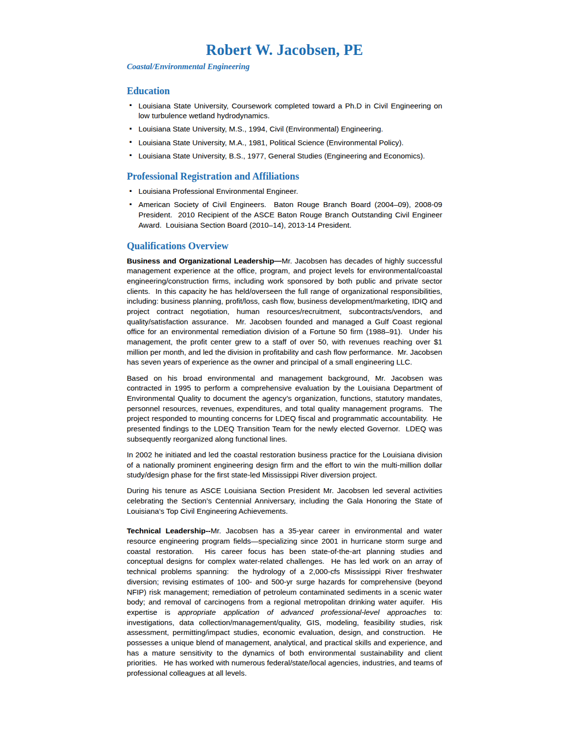Robert W. Jacobsen, PE
Coastal/Environmental Engineering
Education
Louisiana State University, Coursework completed toward a Ph.D in Civil Engineering on low turbulence wetland hydrodynamics.
Louisiana State University, M.S., 1994, Civil (Environmental) Engineering.
Louisiana State University, M.A., 1981, Political Science (Environmental Policy).
Louisiana State University, B.S., 1977, General Studies (Engineering and Economics).
Professional Registration and Affiliations
Louisiana Professional Environmental Engineer.
American Society of Civil Engineers. Baton Rouge Branch Board (2004–09), 2008-09 President. 2010 Recipient of the ASCE Baton Rouge Branch Outstanding Civil Engineer Award. Louisiana Section Board (2010–14), 2013-14 President.
Qualifications Overview
Business and Organizational Leadership—Mr. Jacobsen has decades of highly successful management experience at the office, program, and project levels for environmental/coastal engineering/construction firms, including work sponsored by both public and private sector clients. In this capacity he has held/overseen the full range of organizational responsibilities, including: business planning, profit/loss, cash flow, business development/marketing, IDIQ and project contract negotiation, human resources/recruitment, subcontracts/vendors, and quality/satisfaction assurance. Mr. Jacobsen founded and managed a Gulf Coast regional office for an environmental remediation division of a Fortune 50 firm (1988–91). Under his management, the profit center grew to a staff of over 50, with revenues reaching over $1 million per month, and led the division in profitability and cash flow performance. Mr. Jacobsen has seven years of experience as the owner and principal of a small engineering LLC.
Based on his broad environmental and management background, Mr. Jacobsen was contracted in 1995 to perform a comprehensive evaluation by the Louisiana Department of Environmental Quality to document the agency’s organization, functions, statutory mandates, personnel resources, revenues, expenditures, and total quality management programs. The project responded to mounting concerns for LDEQ fiscal and programmatic accountability. He presented findings to the LDEQ Transition Team for the newly elected Governor. LDEQ was subsequently reorganized along functional lines.
In 2002 he initiated and led the coastal restoration business practice for the Louisiana division of a nationally prominent engineering design firm and the effort to win the multi-million dollar study/design phase for the first state-led Mississippi River diversion project.
During his tenure as ASCE Louisiana Section President Mr. Jacobsen led several activities celebrating the Section’s Centennial Anniversary, including the Gala Honoring the State of Louisiana’s Top Civil Engineering Achievements.
Technical Leadership--Mr. Jacobsen has a 35-year career in environmental and water resource engineering program fields—specializing since 2001 in hurricane storm surge and coastal restoration. His career focus has been state-of-the-art planning studies and conceptual designs for complex water-related challenges. He has led work on an array of technical problems spanning: the hydrology of a 2,000-cfs Mississippi River freshwater diversion; revising estimates of 100- and 500-yr surge hazards for comprehensive (beyond NFIP) risk management; remediation of petroleum contaminated sediments in a scenic water body; and removal of carcinogens from a regional metropolitan drinking water aquifer. His expertise is appropriate application of advanced professional-level approaches to: investigations, data collection/management/quality, GIS, modeling, feasibility studies, risk assessment, permitting/impact studies, economic evaluation, design, and construction. He possesses a unique blend of management, analytical, and practical skills and experience, and has a mature sensitivity to the dynamics of both environmental sustainability and client priorities. He has worked with numerous federal/state/local agencies, industries, and teams of professional colleagues at all levels.